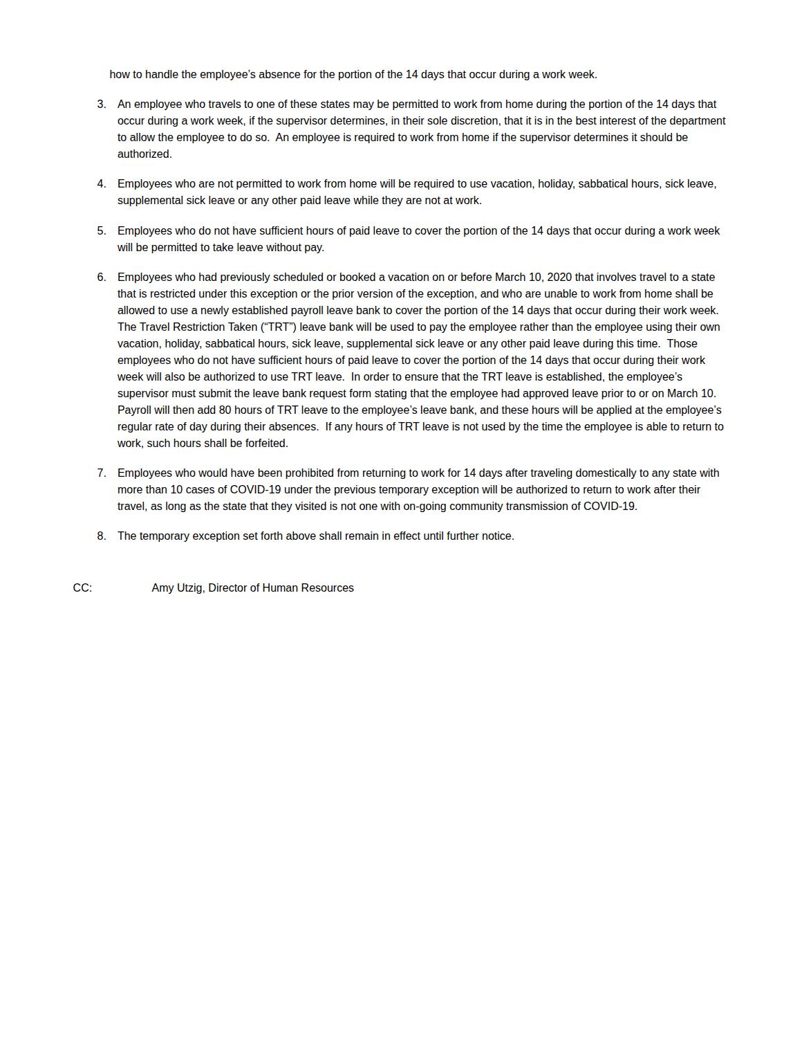how to handle the employee’s absence for the portion of the 14 days that occur during a work week.
An employee who travels to one of these states may be permitted to work from home during the portion of the 14 days that occur during a work week, if the supervisor determines, in their sole discretion, that it is in the best interest of the department to allow the employee to do so. An employee is required to work from home if the supervisor determines it should be authorized.
Employees who are not permitted to work from home will be required to use vacation, holiday, sabbatical hours, sick leave, supplemental sick leave or any other paid leave while they are not at work.
Employees who do not have sufficient hours of paid leave to cover the portion of the 14 days that occur during a work week will be permitted to take leave without pay.
Employees who had previously scheduled or booked a vacation on or before March 10, 2020 that involves travel to a state that is restricted under this exception or the prior version of the exception, and who are unable to work from home shall be allowed to use a newly established payroll leave bank to cover the portion of the 14 days that occur during their work week. The Travel Restriction Taken (“TRT”) leave bank will be used to pay the employee rather than the employee using their own vacation, holiday, sabbatical hours, sick leave, supplemental sick leave or any other paid leave during this time. Those employees who do not have sufficient hours of paid leave to cover the portion of the 14 days that occur during their work week will also be authorized to use TRT leave. In order to ensure that the TRT leave is established, the employee’s supervisor must submit the leave bank request form stating that the employee had approved leave prior to or on March 10. Payroll will then add 80 hours of TRT leave to the employee’s leave bank, and these hours will be applied at the employee’s regular rate of day during their absences. If any hours of TRT leave is not used by the time the employee is able to return to work, such hours shall be forfeited.
Employees who would have been prohibited from returning to work for 14 days after traveling domestically to any state with more than 10 cases of COVID-19 under the previous temporary exception will be authorized to return to work after their travel, as long as the state that they visited is not one with on-going community transmission of COVID-19.
The temporary exception set forth above shall remain in effect until further notice.
CC: Amy Utzig, Director of Human Resources